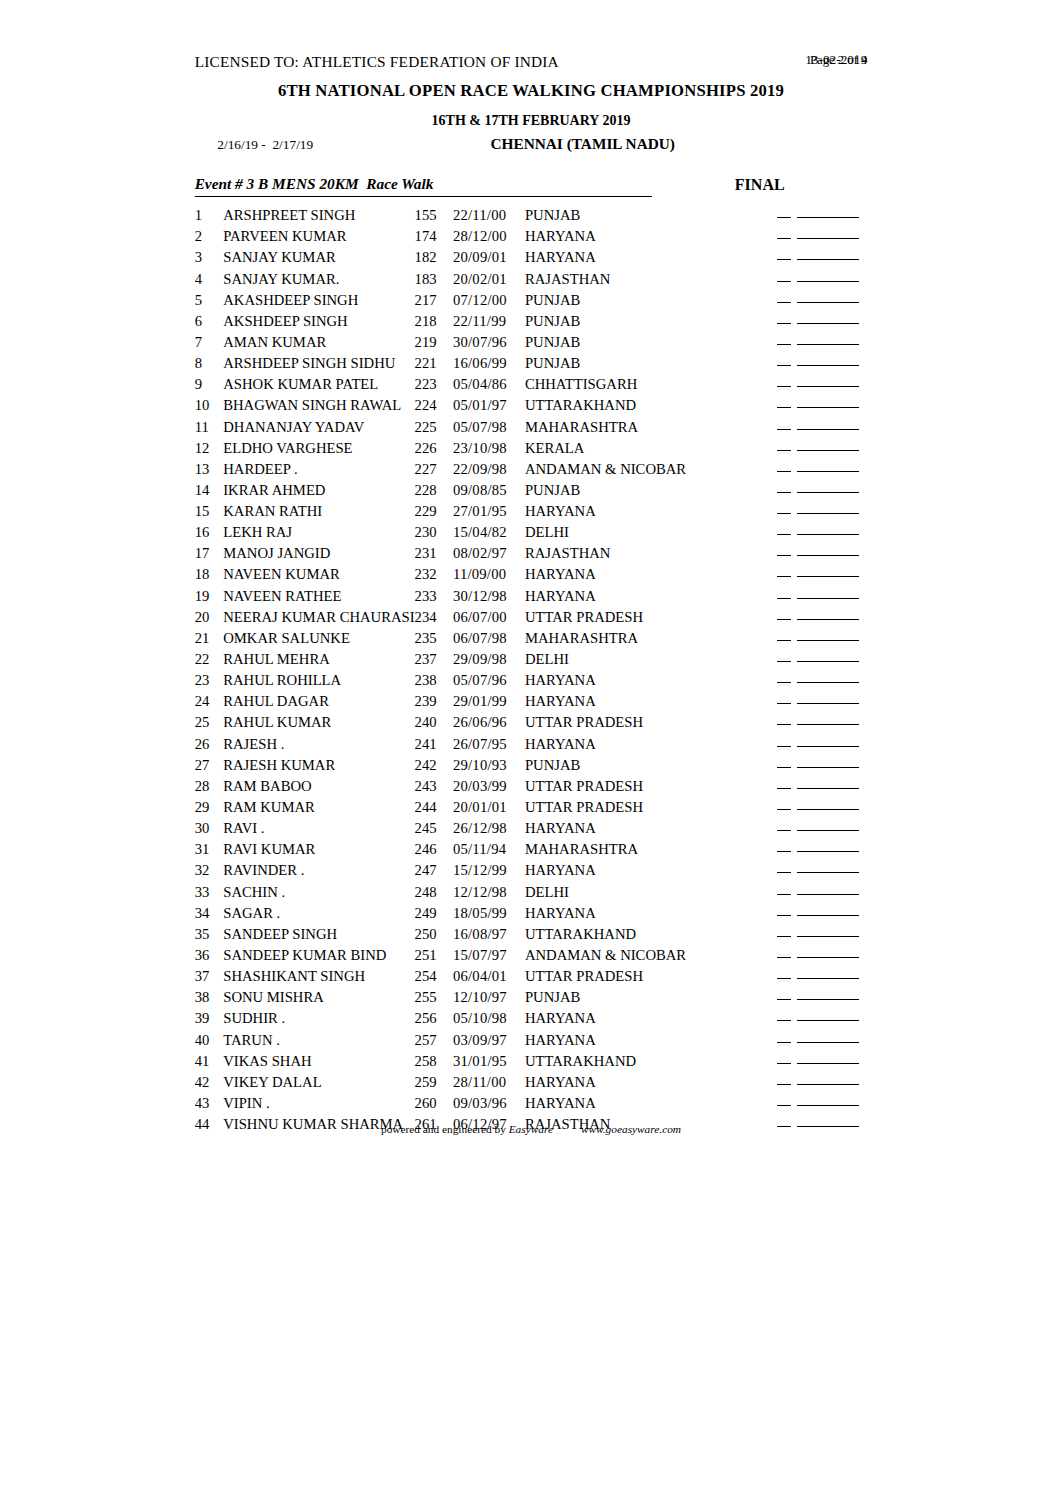LICENSED TO: ATHLETICS FEDERATION OF INDIA
Page 2 of 4
6TH NATIONAL OPEN RACE WALKING CHAMPIONSHIPS 2019
13-02-2019
16TH & 17TH FEBRUARY 2019
2/16/19 - 2/17/19
CHENNAI (TAMIL NADU)
Event # 3 B MENS 20KM Race Walk
FINAL
| 1 | ARSHPREET SINGH | 155 | 22/11/00 | PUNJAB | |
| 2 | PARVEEN KUMAR | 174 | 28/12/00 | HARYANA | |
| 3 | SANJAY KUMAR | 182 | 20/09/01 | HARYANA | |
| 4 | SANJAY KUMAR. | 183 | 20/02/01 | RAJASTHAN | |
| 5 | AKASHDEEP SINGH | 217 | 07/12/00 | PUNJAB | |
| 6 | AKSHDEEP SINGH | 218 | 22/11/99 | PUNJAB | |
| 7 | AMAN KUMAR | 219 | 30/07/96 | PUNJAB | |
| 8 | ARSHDEEP SINGH SIDHU | 221 | 16/06/99 | PUNJAB | |
| 9 | ASHOK KUMAR PATEL | 223 | 05/04/86 | CHHATTISGARH | |
| 10 | BHAGWAN SINGH RAWAL | 224 | 05/01/97 | UTTARAKHAND | |
| 11 | DHANANJAY YADAV | 225 | 05/07/98 | MAHARASHTRA | |
| 12 | ELDHO VARGHESE | 226 | 23/10/98 | KERALA | |
| 13 | HARDEEP . | 227 | 22/09/98 | ANDAMAN & NICOBAR | |
| 14 | IKRAR AHMED | 228 | 09/08/85 | PUNJAB | |
| 15 | KARAN RATHI | 229 | 27/01/95 | HARYANA | |
| 16 | LEKH RAJ | 230 | 15/04/82 | DELHI | |
| 17 | MANOJ JANGID | 231 | 08/02/97 | RAJASTHAN | |
| 18 | NAVEEN KUMAR | 232 | 11/09/00 | HARYANA | |
| 19 | NAVEEN RATHEE | 233 | 30/12/98 | HARYANA | |
| 20 | NEERAJ KUMAR CHAURASI | 234 | 06/07/00 | UTTAR PRADESH | |
| 21 | OMKAR SALUNKE | 235 | 06/07/98 | MAHARASHTRA | |
| 22 | RAHUL MEHRA | 237 | 29/09/98 | DELHI | |
| 23 | RAHUL ROHILLA | 238 | 05/07/96 | HARYANA | |
| 24 | RAHUL DAGAR | 239 | 29/01/99 | HARYANA | |
| 25 | RAHUL KUMAR | 240 | 26/06/96 | UTTAR PRADESH | |
| 26 | RAJESH . | 241 | 26/07/95 | HARYANA | |
| 27 | RAJESH KUMAR | 242 | 29/10/93 | PUNJAB | |
| 28 | RAM BABOO | 243 | 20/03/99 | UTTAR PRADESH | |
| 29 | RAM KUMAR | 244 | 20/01/01 | UTTAR PRADESH | |
| 30 | RAVI . | 245 | 26/12/98 | HARYANA | |
| 31 | RAVI KUMAR | 246 | 05/11/94 | MAHARASHTRA | |
| 32 | RAVINDER . | 247 | 15/12/99 | HARYANA | |
| 33 | SACHIN . | 248 | 12/12/98 | DELHI | |
| 34 | SAGAR . | 249 | 18/05/99 | HARYANA | |
| 35 | SANDEEP SINGH | 250 | 16/08/97 | UTTARAKHAND | |
| 36 | SANDEEP KUMAR BIND | 251 | 15/07/97 | ANDAMAN & NICOBAR | |
| 37 | SHASHIKANT SINGH | 254 | 06/04/01 | UTTAR PRADESH | |
| 38 | SONU MISHRA | 255 | 12/10/97 | PUNJAB | |
| 39 | SUDHIR . | 256 | 05/10/98 | HARYANA | |
| 40 | TARUN . | 257 | 03/09/97 | HARYANA | |
| 41 | VIKAS SHAH | 258 | 31/01/95 | UTTARAKHAND | |
| 42 | VIKEY DALAL | 259 | 28/11/00 | HARYANA | |
| 43 | VIPIN . | 260 | 09/03/96 | HARYANA | |
| 44 | VISHNU KUMAR SHARMA | 261 | 06/12/97 | RAJASTHAN | |
powered and engineered by Easyware www.goeasyware.com